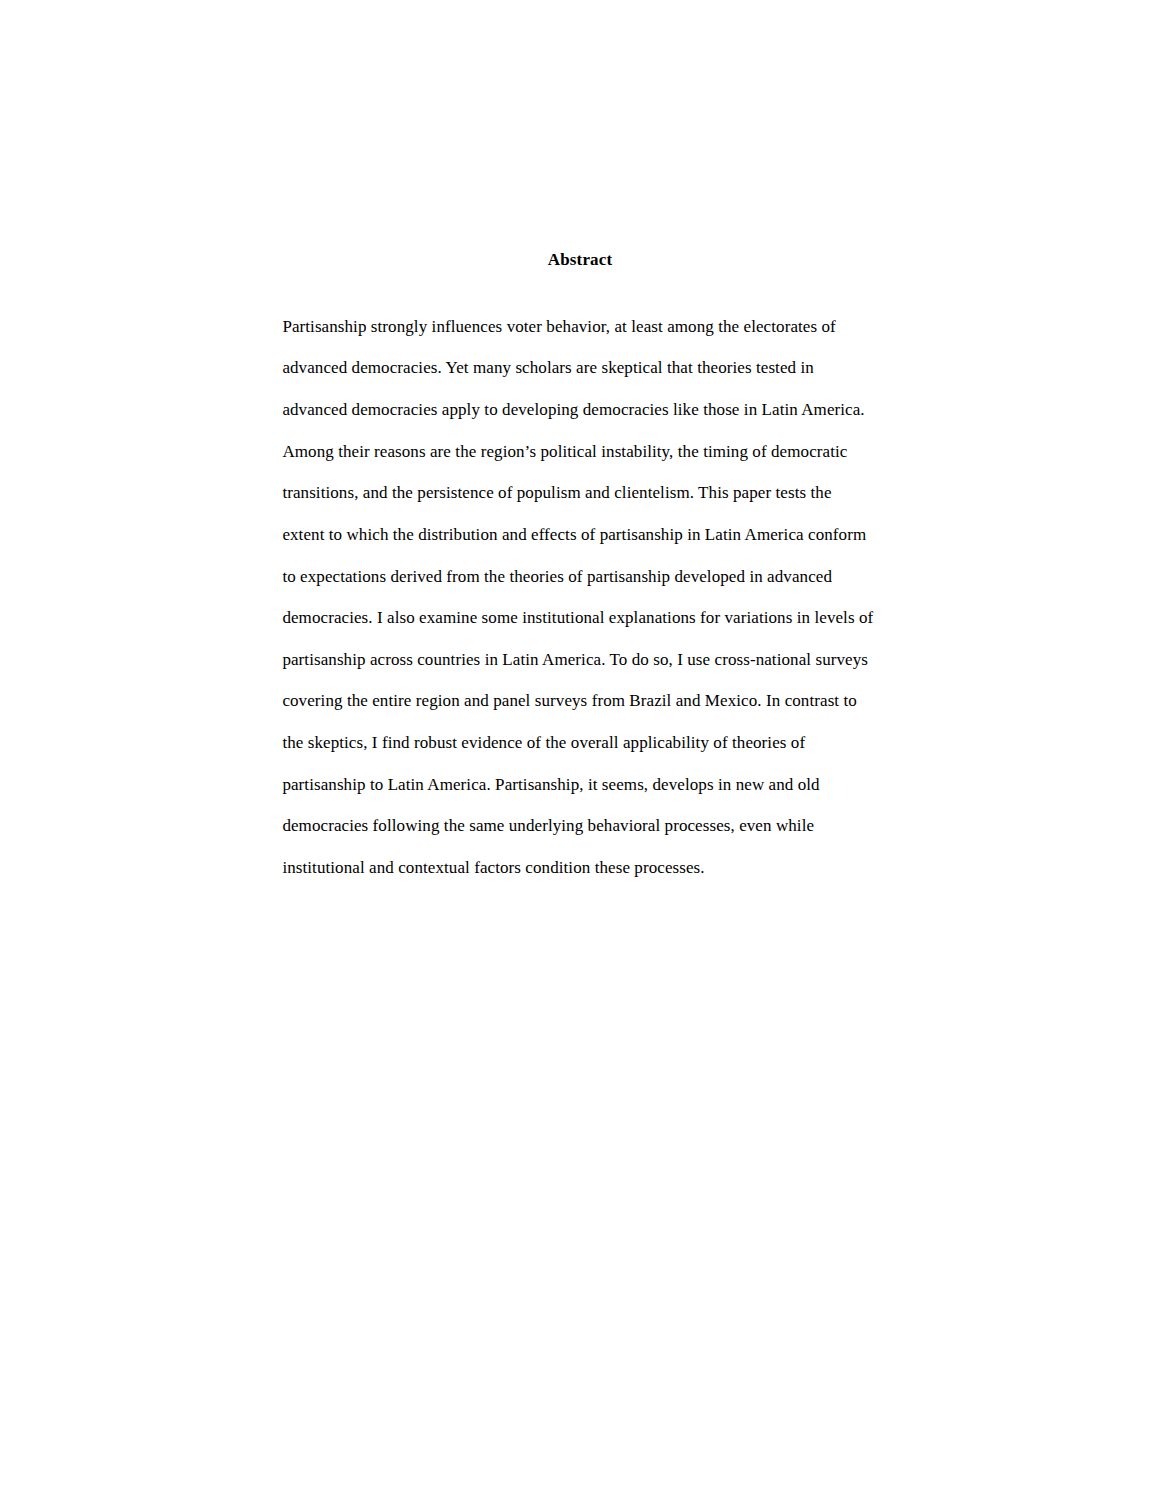Abstract
Partisanship strongly influences voter behavior, at least among the electorates of advanced democracies. Yet many scholars are skeptical that theories tested in advanced democracies apply to developing democracies like those in Latin America. Among their reasons are the region’s political instability, the timing of democratic transitions, and the persistence of populism and clientelism. This paper tests the extent to which the distribution and effects of partisanship in Latin America conform to expectations derived from the theories of partisanship developed in advanced democracies. I also examine some institutional explanations for variations in levels of partisanship across countries in Latin America. To do so, I use cross-national surveys covering the entire region and panel surveys from Brazil and Mexico. In contrast to the skeptics, I find robust evidence of the overall applicability of theories of partisanship to Latin America. Partisanship, it seems, develops in new and old democracies following the same underlying behavioral processes, even while institutional and contextual factors condition these processes.